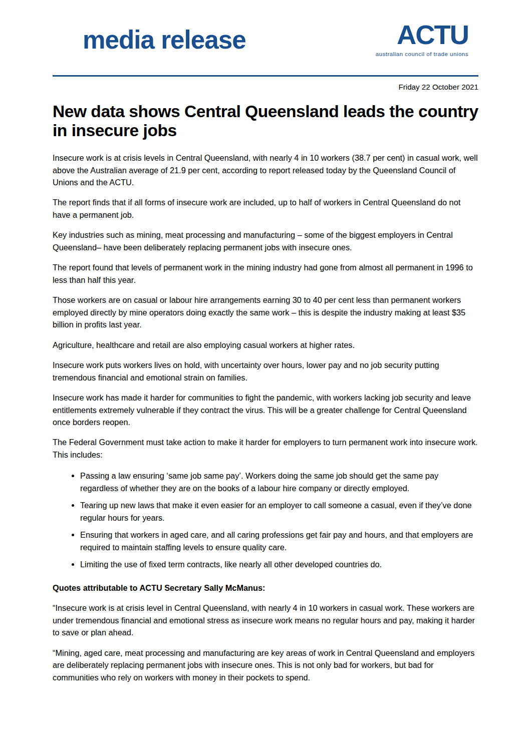media release
ACTU
australian council of trade unions
Friday 22 October 2021
New data shows Central Queensland leads the country in insecure jobs
Insecure work is at crisis levels in Central Queensland, with nearly 4 in 10 workers (38.7 per cent) in casual work, well above the Australian average of 21.9 per cent, according to report released today by the Queensland Council of Unions and the ACTU.
The report finds that if all forms of insecure work are included, up to half of workers in Central Queensland do not have a permanent job.
Key industries such as mining, meat processing and manufacturing – some of the biggest employers in Central Queensland– have been deliberately replacing permanent jobs with insecure ones.
The report found that levels of permanent work in the mining industry had gone from almost all permanent in 1996 to less than half this year.
Those workers are on casual or labour hire arrangements earning 30 to 40 per cent less than permanent workers employed directly by mine operators doing exactly the same work – this is despite the industry making at least $35 billion in profits last year.
Agriculture, healthcare and retail are also employing casual workers at higher rates.
Insecure work puts workers lives on hold, with uncertainty over hours, lower pay and no job security putting tremendous financial and emotional strain on families.
Insecure work has made it harder for communities to fight the pandemic, with workers lacking job security and leave entitlements extremely vulnerable if they contract the virus. This will be a greater challenge for Central Queensland once borders reopen.
The Federal Government must take action to make it harder for employers to turn permanent work into insecure work. This includes:
Passing a law ensuring ‘same job same pay’. Workers doing the same job should get the same pay regardless of whether they are on the books of a labour hire company or directly employed.
Tearing up new laws that make it even easier for an employer to call someone a casual, even if they’ve done regular hours for years.
Ensuring that workers in aged care, and all caring professions get fair pay and hours, and that employers are required to maintain staffing levels to ensure quality care.
Limiting the use of fixed term contracts, like nearly all other developed countries do.
Quotes attributable to ACTU Secretary Sally McManus:
“Insecure work is at crisis level in Central Queensland, with nearly 4 in 10 workers in casual work. These workers are under tremendous financial and emotional stress as insecure work means no regular hours and pay, making it harder to save or plan ahead.
“Mining, aged care, meat processing and manufacturing are key areas of work in Central Queensland and employers are deliberately replacing permanent jobs with insecure ones. This is not only bad for workers, but bad for communities who rely on workers with money in their pockets to spend.